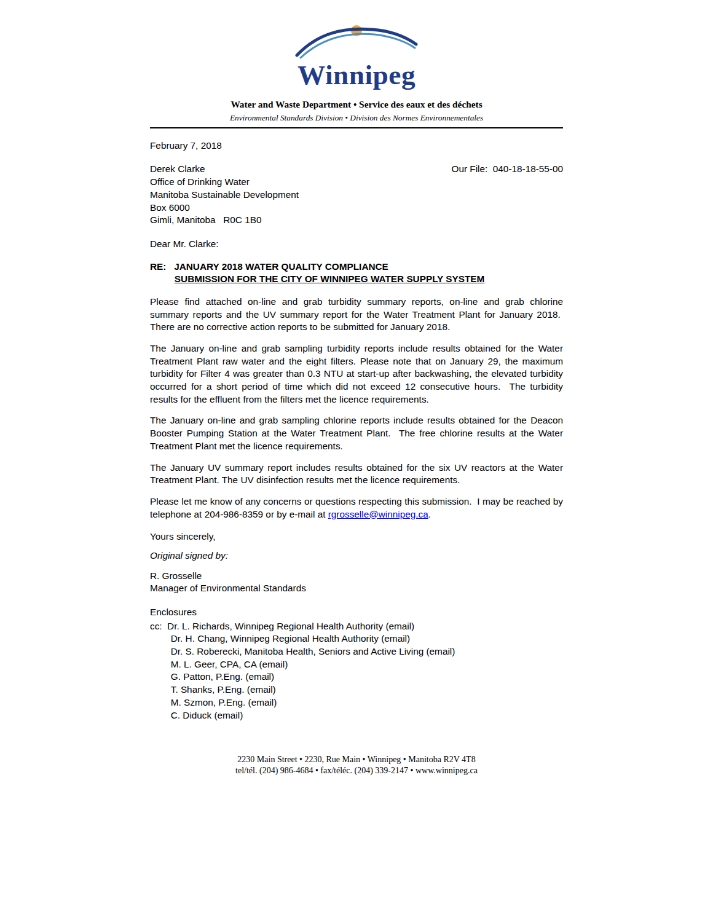Winnipeg
Water and Waste Department • Service des eaux et des déchets
Environmental Standards Division • Division des Normes Environnementales
February 7, 2018
Derek Clarke Office of Drinking Water Manitoba Sustainable Development Box 6000 Gimli, Manitoba R0C 1B0
Our File: 040-18-18-55-00
Dear Mr. Clarke:
RE: JANUARY 2018 WATER QUALITY COMPLIANCE
SUBMISSION FOR THE CITY OF WINNIPEG WATER SUPPLY SYSTEM
Please find attached on-line and grab turbidity summary reports, on-line and grab chlorine summary reports and the UV summary report for the Water Treatment Plant for January 2018. There are no corrective action reports to be submitted for January 2018.
The January on-line and grab sampling turbidity reports include results obtained for the Water Treatment Plant raw water and the eight filters. Please note that on January 29, the maximum turbidity for Filter 4 was greater than 0.3 NTU at start-up after backwashing, the elevated turbidity occurred for a short period of time which did not exceed 12 consecutive hours. The turbidity results for the effluent from the filters met the licence requirements.
The January on-line and grab sampling chlorine reports include results obtained for the Deacon Booster Pumping Station at the Water Treatment Plant. The free chlorine results at the Water Treatment Plant met the licence requirements.
The January UV summary report includes results obtained for the six UV reactors at the Water Treatment Plant. The UV disinfection results met the licence requirements.
Please let me know of any concerns or questions respecting this submission. I may be reached by telephone at 204-986-8359 or by e-mail at rgrosselle@winnipeg.ca.
Yours sincerely,
Original signed by:
R. Grosselle Manager of Environmental Standards
Enclosures
cc: Dr. L. Richards, Winnipeg Regional Health Authority (email)
Dr. H. Chang, Winnipeg Regional Health Authority (email)
Dr. S. Roberecki, Manitoba Health, Seniors and Active Living (email)
M. L. Geer, CPA, CA (email)
G. Patton, P.Eng. (email)
T. Shanks, P.Eng. (email)
M. Szmon, P.Eng. (email)
C. Diduck (email)
2230 Main Street • 2230, Rue Main • Winnipeg • Manitoba R2V 4T8
tel/tél. (204) 986-4684 • fax/téléc. (204) 339-2147 • www.winnipeg.ca